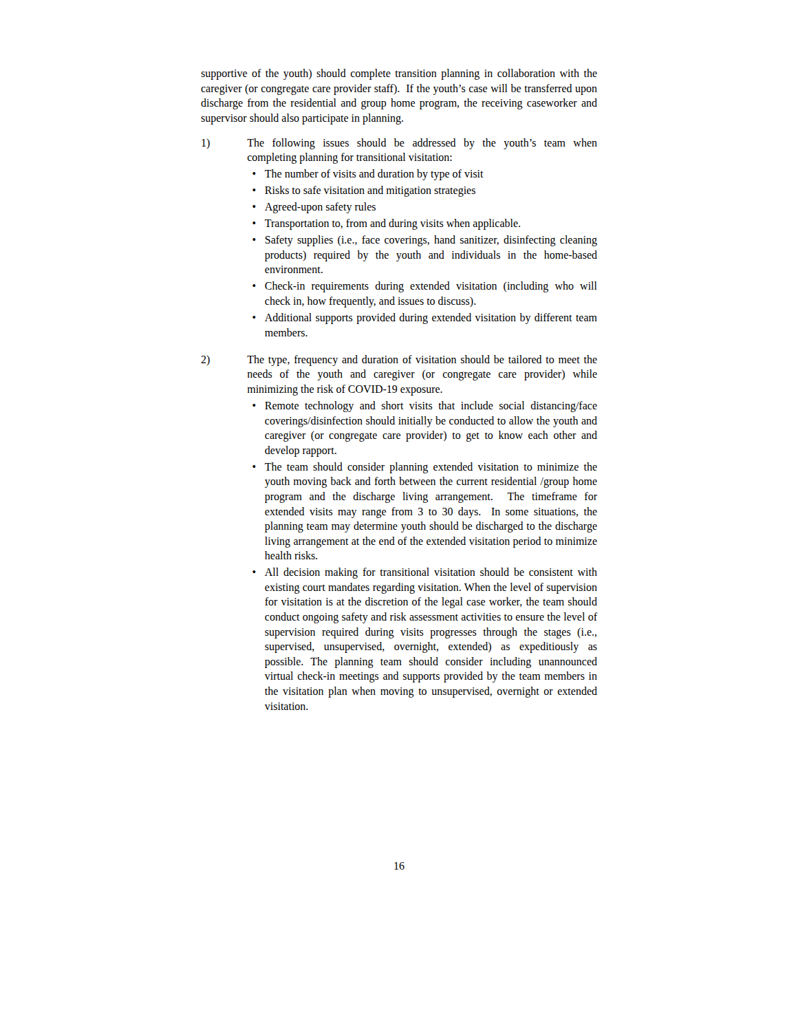supportive of the youth) should complete transition planning in collaboration with the caregiver (or congregate care provider staff). If the youth’s case will be transferred upon discharge from the residential and group home program, the receiving caseworker and supervisor should also participate in planning.
1)
The following issues should be addressed by the youth’s team when completing planning for transitional visitation:
The number of visits and duration by type of visit
Risks to safe visitation and mitigation strategies
Agreed-upon safety rules
Transportation to, from and during visits when applicable.
Safety supplies (i.e., face coverings, hand sanitizer, disinfecting cleaning products) required by the youth and individuals in the home-based environment.
Check-in requirements during extended visitation (including who will check in, how frequently, and issues to discuss).
Additional supports provided during extended visitation by different team members.
2)
The type, frequency and duration of visitation should be tailored to meet the needs of the youth and caregiver (or congregate care provider) while minimizing the risk of COVID-19 exposure.
Remote technology and short visits that include social distancing/face coverings/disinfection should initially be conducted to allow the youth and caregiver (or congregate care provider) to get to know each other and develop rapport.
The team should consider planning extended visitation to minimize the youth moving back and forth between the current residential /group home program and the discharge living arrangement. The timeframe for extended visits may range from 3 to 30 days. In some situations, the planning team may determine youth should be discharged to the discharge living arrangement at the end of the extended visitation period to minimize health risks.
All decision making for transitional visitation should be consistent with existing court mandates regarding visitation. When the level of supervision for visitation is at the discretion of the legal case worker, the team should conduct ongoing safety and risk assessment activities to ensure the level of supervision required during visits progresses through the stages (i.e., supervised, unsupervised, overnight, extended) as expeditiously as possible. The planning team should consider including unannounced virtual check-in meetings and supports provided by the team members in the visitation plan when moving to unsupervised, overnight or extended visitation.
16